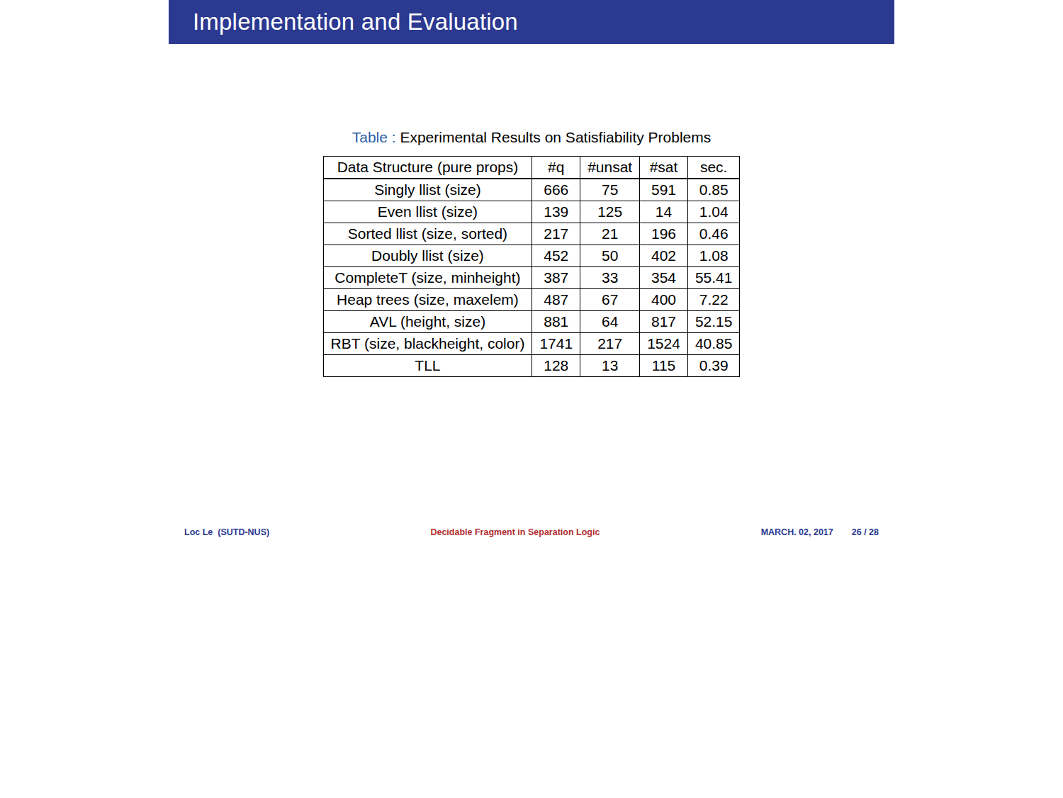Implementation and Evaluation
Table : Experimental Results on Satisfiability Problems
| Data Structure (pure props) | #q | #unsat | #sat | sec. |
| --- | --- | --- | --- | --- |
| Singly llist (size) | 666 | 75 | 591 | 0.85 |
| Even llist (size) | 139 | 125 | 14 | 1.04 |
| Sorted llist (size, sorted) | 217 | 21 | 196 | 0.46 |
| Doubly llist (size) | 452 | 50 | 402 | 1.08 |
| CompleteT (size, minheight) | 387 | 33 | 354 | 55.41 |
| Heap trees (size, maxelem) | 487 | 67 | 400 | 7.22 |
| AVL (height, size) | 881 | 64 | 817 | 52.15 |
| RBT (size, blackheight, color) | 1741 | 217 | 1524 | 40.85 |
| TLL | 128 | 13 | 115 | 0.39 |
Loc Le (SUTD-NUS)
Decidable Fragment in Separation Logic
MARCH. 02, 201726 / 28